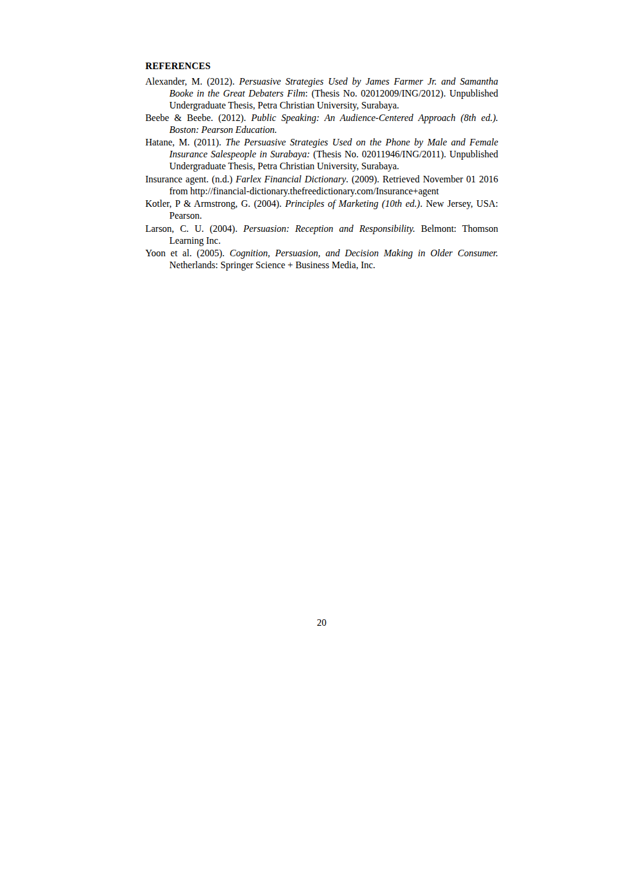REFERENCES
Alexander, M. (2012). Persuasive Strategies Used by James Farmer Jr. and Samantha Booke in the Great Debaters Film: (Thesis No. 02012009/ING/2012). Unpublished Undergraduate Thesis, Petra Christian University, Surabaya.
Beebe & Beebe. (2012). Public Speaking: An Audience-Centered Approach (8th ed.). Boston: Pearson Education.
Hatane, M. (2011). The Persuasive Strategies Used on the Phone by Male and Female Insurance Salespeople in Surabaya: (Thesis No. 02011946/ING/2011). Unpublished Undergraduate Thesis, Petra Christian University, Surabaya.
Insurance agent. (n.d.) Farlex Financial Dictionary. (2009). Retrieved November 01 2016 from http://financial-dictionary.thefreedictionary.com/Insurance+agent
Kotler, P & Armstrong, G. (2004). Principles of Marketing (10th ed.). New Jersey, USA: Pearson.
Larson, C. U. (2004). Persuasion: Reception and Responsibility. Belmont: Thomson Learning Inc.
Yoon et al. (2005). Cognition, Persuasion, and Decision Making in Older Consumer. Netherlands: Springer Science + Business Media, Inc.
20